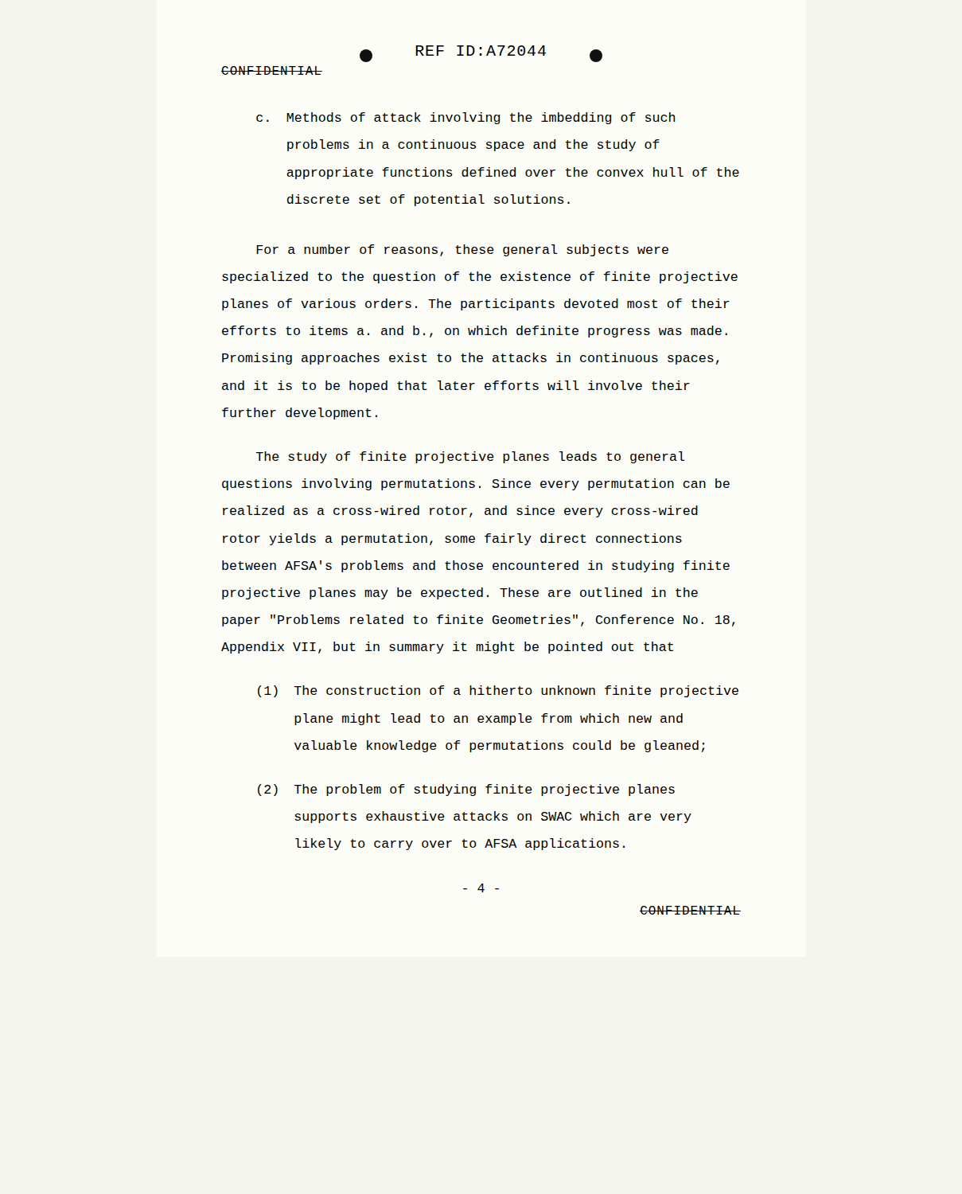REF ID:A72044
CONFIDENTIAL
c.
Methods of attack involving the imbedding of such problems in a continuous space and the study of appropriate functions defined over the convex hull of the discrete set of potential solutions.
For a number of reasons, these general subjects were specialized to the question of the existence of finite projective planes of various orders. The participants devoted most of their efforts to items a. and b., on which definite progress was made. Promising approaches exist to the attacks in continuous spaces, and it is to be hoped that later efforts will involve their further development.
The study of finite projective planes leads to general questions involving permutations. Since every permutation can be realized as a cross-wired rotor, and since every cross-wired rotor yields a permutation, some fairly direct connections between AFSA's problems and those encountered in studying finite projective planes may be expected. These are outlined in the paper "Problems related to finite Geometries", Conference No. 18, Appendix VII, but in summary it might be pointed out that
(1)
The construction of a hitherto unknown finite projective plane might lead to an example from which new and valuable knowledge of permutations could be gleaned;
(2)
The problem of studying finite projective planes supports exhaustive attacks on SWAC which are very likely to carry over to AFSA applications.
- 4 -
CONFIDENTIAL